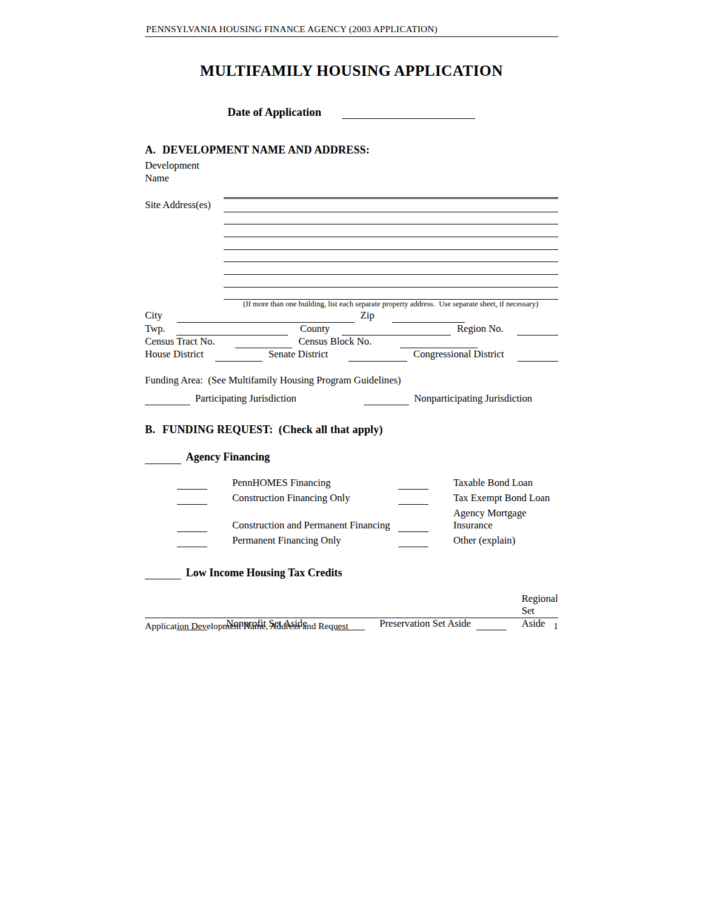PENNSYLVANIA HOUSING FINANCE AGENCY (2003 APPLICATION)
MULTIFAMILY HOUSING APPLICATION
Date of Application
A. DEVELOPMENT NAME AND ADDRESS:
| Development | |
| Name |
| Site Address(es) | |
| | (If more than one building, list each separate property address. Use separate sheet, if necessary) |
| City | | Zip | | |
| Twp. | | County | | Region No. | |
| Census Tract No. | | Census Block No. | | |
| House District | | Senate District | | Congressional District | |
Funding Area: (See Multifamily Housing Program Guidelines)
| | Participating Jurisdiction | | Nonparticipating Jurisdiction |
B. FUNDING REQUEST: (Check all that apply)
| | Agency Financing |
| | PennHOMES Financing | | Taxable Bond Loan |
| | Construction Financing Only | | Tax Exempt Bond Loan |
| | Construction and Permanent Financing | | Agency Mortgage Insurance |
| | Permanent Financing Only | | Other (explain) |
| | Low Income Housing Tax Credits |
| | Nonprofit Set Aside | | Preservation Set Aside | | Regional Set Aside |
Application Development Name, Address and Request 1